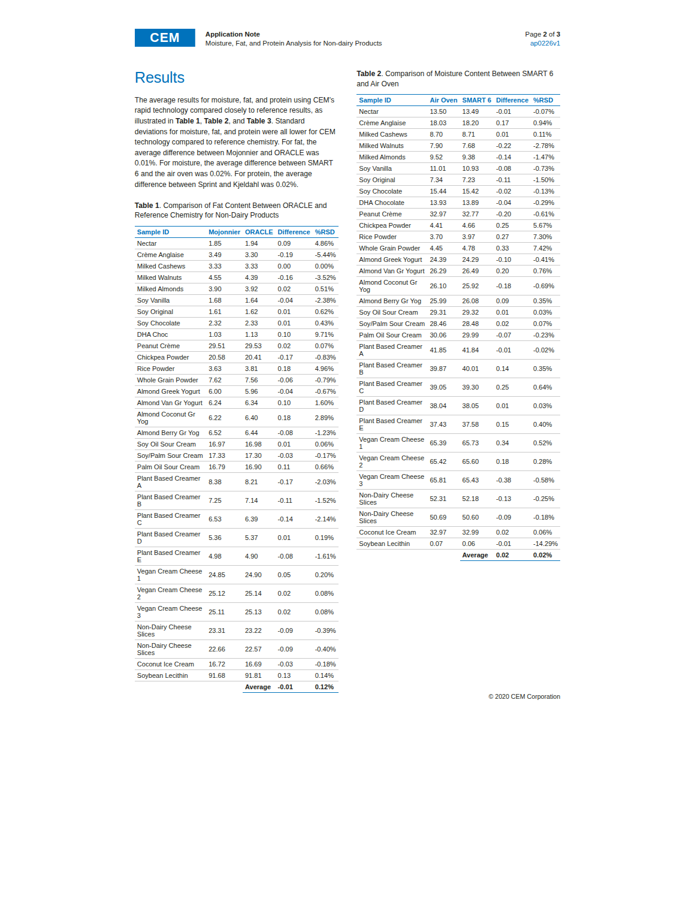CEM
Application Note
Moisture, Fat, and Protein Analysis for Non-dairy Products
Page 2 of 3
ap0226v1
Results
The average results for moisture, fat, and protein using CEM's rapid technology compared closely to reference results, as illustrated in Table 1, Table 2, and Table 3. Standard deviations for moisture, fat, and protein were all lower for CEM technology compared to reference chemistry. For fat, the average difference between Mojonnier and ORACLE was 0.01%. For moisture, the average difference between SMART 6 and the air oven was 0.02%. For protein, the average difference between Sprint and Kjeldahl was 0.02%.
Table 1. Comparison of Fat Content Between ORACLE and Reference Chemistry for Non-Dairy Products
| Sample ID | Mojonnier | ORACLE | Difference | %RSD |
| --- | --- | --- | --- | --- |
| Nectar | 1.85 | 1.94 | 0.09 | 4.86% |
| Crème Anglaise | 3.49 | 3.30 | -0.19 | -5.44% |
| Milked Cashews | 3.33 | 3.33 | 0.00 | 0.00% |
| Milked Walnuts | 4.55 | 4.39 | -0.16 | -3.52% |
| Milked Almonds | 3.90 | 3.92 | 0.02 | 0.51% |
| Soy Vanilla | 1.68 | 1.64 | -0.04 | -2.38% |
| Soy Original | 1.61 | 1.62 | 0.01 | 0.62% |
| Soy Chocolate | 2.32 | 2.33 | 0.01 | 0.43% |
| DHA Choc | 1.03 | 1.13 | 0.10 | 9.71% |
| Peanut Crème | 29.51 | 29.53 | 0.02 | 0.07% |
| Chickpea Powder | 20.58 | 20.41 | -0.17 | -0.83% |
| Rice Powder | 3.63 | 3.81 | 0.18 | 4.96% |
| Whole Grain Powder | 7.62 | 7.56 | -0.06 | -0.79% |
| Almond Greek Yogurt | 6.00 | 5.96 | -0.04 | -0.67% |
| Almond Van Gr Yogurt | 6.24 | 6.34 | 0.10 | 1.60% |
| Almond Coconut Gr Yog | 6.22 | 6.40 | 0.18 | 2.89% |
| Almond Berry Gr Yog | 6.52 | 6.44 | -0.08 | -1.23% |
| Soy Oil Sour Cream | 16.97 | 16.98 | 0.01 | 0.06% |
| Soy/Palm Sour Cream | 17.33 | 17.30 | -0.03 | -0.17% |
| Palm Oil Sour Cream | 16.79 | 16.90 | 0.11 | 0.66% |
| Plant Based Creamer A | 8.38 | 8.21 | -0.17 | -2.03% |
| Plant Based Creamer B | 7.25 | 7.14 | -0.11 | -1.52% |
| Plant Based Creamer C | 6.53 | 6.39 | -0.14 | -2.14% |
| Plant Based Creamer D | 5.36 | 5.37 | 0.01 | 0.19% |
| Plant Based Creamer E | 4.98 | 4.90 | -0.08 | -1.61% |
| Vegan Cream Cheese 1 | 24.85 | 24.90 | 0.05 | 0.20% |
| Vegan Cream Cheese 2 | 25.12 | 25.14 | 0.02 | 0.08% |
| Vegan Cream Cheese 3 | 25.11 | 25.13 | 0.02 | 0.08% |
| Non-Dairy Cheese Slices | 23.31 | 23.22 | -0.09 | -0.39% |
| Non-Dairy Cheese Slices | 22.66 | 22.57 | -0.09 | -0.40% |
| Coconut Ice Cream | 16.72 | 16.69 | -0.03 | -0.18% |
| Soybean Lecithin | 91.68 | 91.81 | 0.13 | 0.14% |
| | | Average | -0.01 | 0.12% |
Table 2. Comparison of Moisture Content Between SMART 6 and Air Oven
| Sample ID | Air Oven | SMART 6 | Difference | %RSD |
| --- | --- | --- | --- | --- |
| Nectar | 13.50 | 13.49 | -0.01 | -0.07% |
| Crème Anglaise | 18.03 | 18.20 | 0.17 | 0.94% |
| Milked Cashews | 8.70 | 8.71 | 0.01 | 0.11% |
| Milked Walnuts | 7.90 | 7.68 | -0.22 | -2.78% |
| Milked Almonds | 9.52 | 9.38 | -0.14 | -1.47% |
| Soy Vanilla | 11.01 | 10.93 | -0.08 | -0.73% |
| Soy Original | 7.34 | 7.23 | -0.11 | -1.50% |
| Soy Chocolate | 15.44 | 15.42 | -0.02 | -0.13% |
| DHA Chocolate | 13.93 | 13.89 | -0.04 | -0.29% |
| Peanut Crème | 32.97 | 32.77 | -0.20 | -0.61% |
| Chickpea Powder | 4.41 | 4.66 | 0.25 | 5.67% |
| Rice Powder | 3.70 | 3.97 | 0.27 | 7.30% |
| Whole Grain Powder | 4.45 | 4.78 | 0.33 | 7.42% |
| Almond Greek Yogurt | 24.39 | 24.29 | -0.10 | -0.41% |
| Almond Van Gr Yogurt | 26.29 | 26.49 | 0.20 | 0.76% |
| Almond Coconut Gr Yog | 26.10 | 25.92 | -0.18 | -0.69% |
| Almond Berry Gr Yog | 25.99 | 26.08 | 0.09 | 0.35% |
| Soy Oil Sour Cream | 29.31 | 29.32 | 0.01 | 0.03% |
| Soy/Palm Sour Cream | 28.46 | 28.48 | 0.02 | 0.07% |
| Palm Oil Sour Cream | 30.06 | 29.99 | -0.07 | -0.23% |
| Plant Based Creamer A | 41.85 | 41.84 | -0.01 | -0.02% |
| Plant Based Creamer B | 39.87 | 40.01 | 0.14 | 0.35% |
| Plant Based Creamer C | 39.05 | 39.30 | 0.25 | 0.64% |
| Plant Based Creamer D | 38.04 | 38.05 | 0.01 | 0.03% |
| Plant Based Creamer E | 37.43 | 37.58 | 0.15 | 0.40% |
| Vegan Cream Cheese 1 | 65.39 | 65.73 | 0.34 | 0.52% |
| Vegan Cream Cheese 2 | 65.42 | 65.60 | 0.18 | 0.28% |
| Vegan Cream Cheese 3 | 65.81 | 65.43 | -0.38 | -0.58% |
| Non-Dairy Cheese Slices | 52.31 | 52.18 | -0.13 | -0.25% |
| Non-Dairy Cheese Slices | 50.69 | 50.60 | -0.09 | -0.18% |
| Coconut Ice Cream | 32.97 | 32.99 | 0.02 | 0.06% |
| Soybean Lecithin | 0.07 | 0.06 | -0.01 | -14.29% |
| | | Average | 0.02 | 0.02% |
© 2020 CEM Corporation